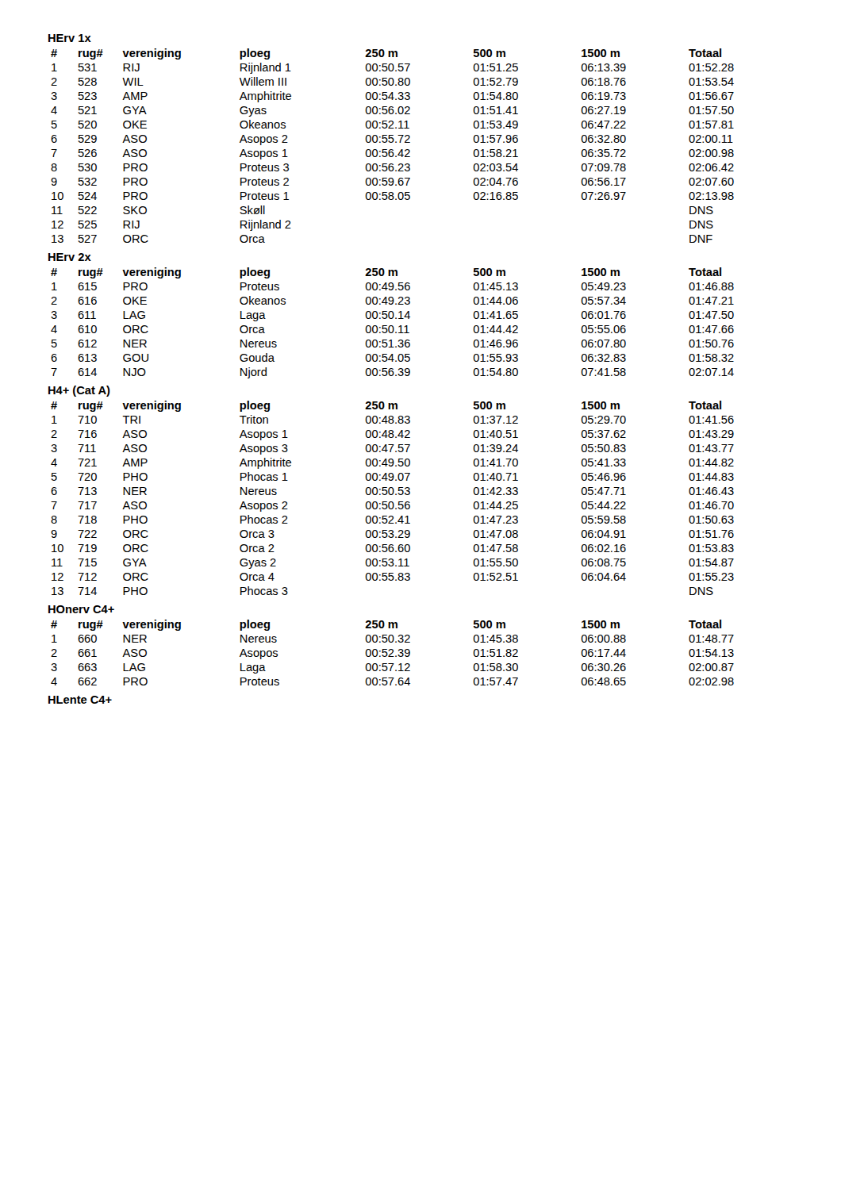HErv 1x
| # | rug# | vereniging | ploeg | 250 m | 500 m | 1500 m | Totaal |
| --- | --- | --- | --- | --- | --- | --- | --- |
| 1 | 531 | RIJ | Rijnland 1 | 00:50.57 | 01:51.25 | 06:13.39 | 01:52.28 |
| 2 | 528 | WIL | Willem III | 00:50.80 | 01:52.79 | 06:18.76 | 01:53.54 |
| 3 | 523 | AMP | Amphitrite | 00:54.33 | 01:54.80 | 06:19.73 | 01:56.67 |
| 4 | 521 | GYA | Gyas | 00:56.02 | 01:51.41 | 06:27.19 | 01:57.50 |
| 5 | 520 | OKE | Okeanos | 00:52.11 | 01:53.49 | 06:47.22 | 01:57.81 |
| 6 | 529 | ASO | Asopos 2 | 00:55.72 | 01:57.96 | 06:32.80 | 02:00.11 |
| 7 | 526 | ASO | Asopos 1 | 00:56.42 | 01:58.21 | 06:35.72 | 02:00.98 |
| 8 | 530 | PRO | Proteus 3 | 00:56.23 | 02:03.54 | 07:09.78 | 02:06.42 |
| 9 | 532 | PRO | Proteus 2 | 00:59.67 | 02:04.76 | 06:56.17 | 02:07.60 |
| 10 | 524 | PRO | Proteus 1 | 00:58.05 | 02:16.85 | 07:26.97 | 02:13.98 |
| 11 | 522 | SKO | Skøll | | | | DNS |
| 12 | 525 | RIJ | Rijnland 2 | | | | DNS |
| 13 | 527 | ORC | Orca | | | | DNF |
HErv 2x
| # | rug# | vereniging | ploeg | 250 m | 500 m | 1500 m | Totaal |
| --- | --- | --- | --- | --- | --- | --- | --- |
| 1 | 615 | PRO | Proteus | 00:49.56 | 01:45.13 | 05:49.23 | 01:46.88 |
| 2 | 616 | OKE | Okeanos | 00:49.23 | 01:44.06 | 05:57.34 | 01:47.21 |
| 3 | 611 | LAG | Laga | 00:50.14 | 01:41.65 | 06:01.76 | 01:47.50 |
| 4 | 610 | ORC | Orca | 00:50.11 | 01:44.42 | 05:55.06 | 01:47.66 |
| 5 | 612 | NER | Nereus | 00:51.36 | 01:46.96 | 06:07.80 | 01:50.76 |
| 6 | 613 | GOU | Gouda | 00:54.05 | 01:55.93 | 06:32.83 | 01:58.32 |
| 7 | 614 | NJO | Njord | 00:56.39 | 01:54.80 | 07:41.58 | 02:07.14 |
H4+ (Cat A)
| # | rug# | vereniging | ploeg | 250 m | 500 m | 1500 m | Totaal |
| --- | --- | --- | --- | --- | --- | --- | --- |
| 1 | 710 | TRI | Triton | 00:48.83 | 01:37.12 | 05:29.70 | 01:41.56 |
| 2 | 716 | ASO | Asopos 1 | 00:48.42 | 01:40.51 | 05:37.62 | 01:43.29 |
| 3 | 711 | ASO | Asopos 3 | 00:47.57 | 01:39.24 | 05:50.83 | 01:43.77 |
| 4 | 721 | AMP | Amphitrite | 00:49.50 | 01:41.70 | 05:41.33 | 01:44.82 |
| 5 | 720 | PHO | Phocas 1 | 00:49.07 | 01:40.71 | 05:46.96 | 01:44.83 |
| 6 | 713 | NER | Nereus | 00:50.53 | 01:42.33 | 05:47.71 | 01:46.43 |
| 7 | 717 | ASO | Asopos 2 | 00:50.56 | 01:44.25 | 05:44.22 | 01:46.70 |
| 8 | 718 | PHO | Phocas 2 | 00:52.41 | 01:47.23 | 05:59.58 | 01:50.63 |
| 9 | 722 | ORC | Orca 3 | 00:53.29 | 01:47.08 | 06:04.91 | 01:51.76 |
| 10 | 719 | ORC | Orca 2 | 00:56.60 | 01:47.58 | 06:02.16 | 01:53.83 |
| 11 | 715 | GYA | Gyas 2 | 00:53.11 | 01:55.50 | 06:08.75 | 01:54.87 |
| 12 | 712 | ORC | Orca 4 | 00:55.83 | 01:52.51 | 06:04.64 | 01:55.23 |
| 13 | 714 | PHO | Phocas 3 | | | | DNS |
HOnerv C4+
| # | rug# | vereniging | ploeg | 250 m | 500 m | 1500 m | Totaal |
| --- | --- | --- | --- | --- | --- | --- | --- |
| 1 | 660 | NER | Nereus | 00:50.32 | 01:45.38 | 06:00.88 | 01:48.77 |
| 2 | 661 | ASO | Asopos | 00:52.39 | 01:51.82 | 06:17.44 | 01:54.13 |
| 3 | 663 | LAG | Laga | 00:57.12 | 01:58.30 | 06:30.26 | 02:00.87 |
| 4 | 662 | PRO | Proteus | 00:57.64 | 01:57.47 | 06:48.65 | 02:02.98 |
HLente C4+